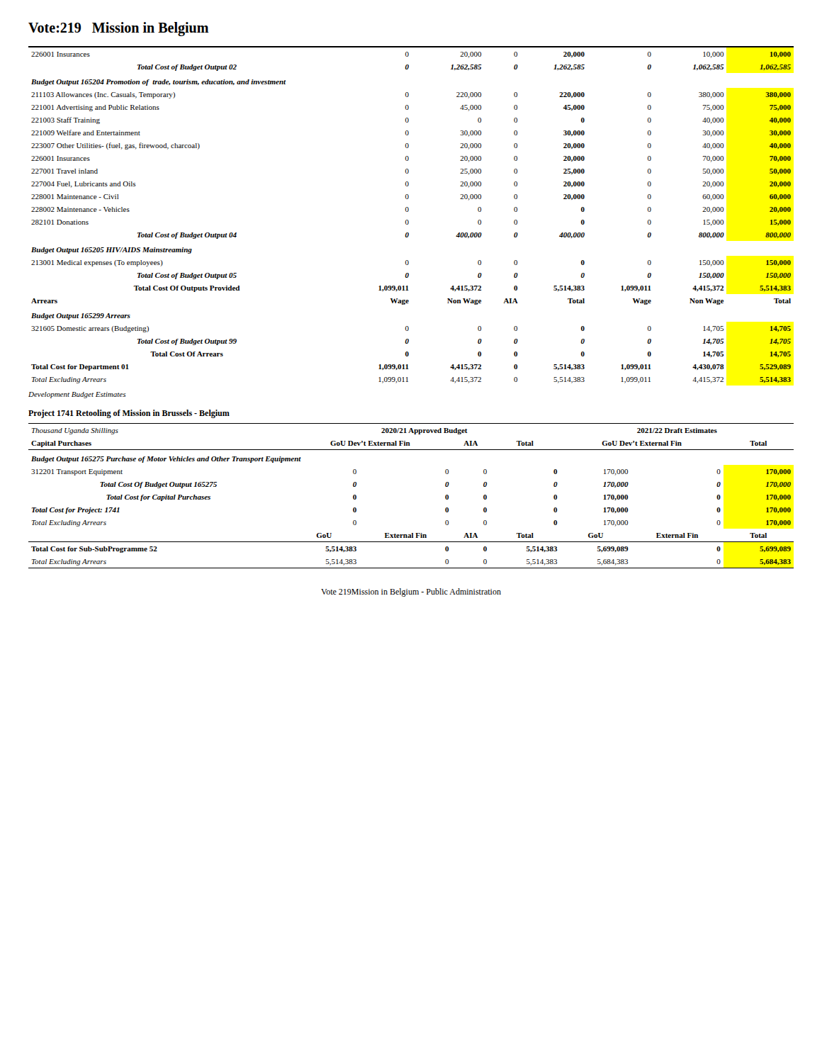Vote:219 Mission in Belgium
| 226001 Insurances | 0 | 20,000 | 0 | 20,000 | 0 | 10,000 | 10,000 |
| Total Cost of Budget Output 02 | 0 | 1,262,585 | 0 | 1,262,585 | 0 | 1,062,585 | 1,062,585 |
| Budget Output 165204 Promotion of trade, tourism, education, and investment |
| 211103 Allowances (Inc. Casuals, Temporary) | 0 | 220,000 | 0 | 220,000 | 0 | 380,000 | 380,000 |
| 221001 Advertising and Public Relations | 0 | 45,000 | 0 | 45,000 | 0 | 75,000 | 75,000 |
| 221003 Staff Training | 0 | 0 | 0 | 0 | 0 | 40,000 | 40,000 |
| 221009 Welfare and Entertainment | 0 | 30,000 | 0 | 30,000 | 0 | 30,000 | 30,000 |
| 223007 Other Utilities- (fuel, gas, firewood, charcoal) | 0 | 20,000 | 0 | 20,000 | 0 | 40,000 | 40,000 |
| 226001 Insurances | 0 | 20,000 | 0 | 20,000 | 0 | 70,000 | 70,000 |
| 227001 Travel inland | 0 | 25,000 | 0 | 25,000 | 0 | 50,000 | 50,000 |
| 227004 Fuel, Lubricants and Oils | 0 | 20,000 | 0 | 20,000 | 0 | 20,000 | 20,000 |
| 228001 Maintenance - Civil | 0 | 20,000 | 0 | 20,000 | 0 | 60,000 | 60,000 |
| 228002 Maintenance - Vehicles | 0 | 0 | 0 | 0 | 0 | 20,000 | 20,000 |
| 282101 Donations | 0 | 0 | 0 | 0 | 0 | 15,000 | 15,000 |
| Total Cost of Budget Output 04 | 0 | 400,000 | 0 | 400,000 | 0 | 800,000 | 800,000 |
| Budget Output 165205 HIV/AIDS Mainstreaming |
| 213001 Medical expenses (To employees) | 0 | 0 | 0 | 0 | 0 | 150,000 | 150,000 |
| Total Cost of Budget Output 05 | 0 | 0 | 0 | 0 | 0 | 150,000 | 150,000 |
| Total Cost Of Outputs Provided | 1,099,011 | 4,415,372 | 0 | 5,514,383 | 1,099,011 | 4,415,372 | 5,514,383 |
| Arrears | Wage | Non Wage | AIA | Total | Wage | Non Wage | Total |
| Budget Output 165299 Arrears |
| 321605 Domestic arrears (Budgeting) | 0 | 0 | 0 | 0 | 0 | 14,705 | 14,705 |
| Total Cost of Budget Output 99 | 0 | 0 | 0 | 0 | 0 | 14,705 | 14,705 |
| Total Cost Of Arrears | 0 | 0 | 0 | 0 | 0 | 14,705 | 14,705 |
| Total Cost for Department 01 | 1,099,011 | 4,415,372 | 0 | 5,514,383 | 1,099,011 | 4,430,078 | 5,529,089 |
| Total Excluding Arrears | 1,099,011 | 4,415,372 | 0 | 5,514,383 | 1,099,011 | 4,415,372 | 5,514,383 |
Development Budget Estimates
Project 1741 Retooling of Mission in Brussels - Belgium
| Thousand Uganda Shillings | 2020/21 Approved Budget | 2021/22 Draft Estimates |
| Capital Purchases | GoU Dev’t External Fin | AIA | Total | GoU Dev’t External Fin | Total |
| Budget Output 165275 Purchase of Motor Vehicles and Other Transport Equipment |
| 312201 Transport Equipment | 0 | 0 | 0 | 0 | 170,000 | 0 | 170,000 |
| Total Cost Of Budget Output 165275 | 0 | 0 | 0 | 0 | 170,000 | 0 | 170,000 |
| Total Cost for Capital Purchases | 0 | 0 | 0 | 0 | 170,000 | 0 | 170,000 |
| Total Cost for Project: 1741 | 0 | 0 | 0 | 0 | 170,000 | 0 | 170,000 |
| Total Excluding Arrears | 0 | 0 | 0 | 0 | 170,000 | 0 | 170,000 |
| | GoU | External Fin | AIA | Total | GoU | External Fin | Total |
| Total Cost for Sub-SubProgramme 52 | 5,514,383 | 0 | 0 | 5,514,383 | 5,699,089 | 0 | 5,699,089 |
| Total Excluding Arrears | 5,514,383 | 0 | 0 | 5,514,383 | 5,684,383 | 0 | 5,684,383 |
Vote 219Mission in Belgium - Public Administration